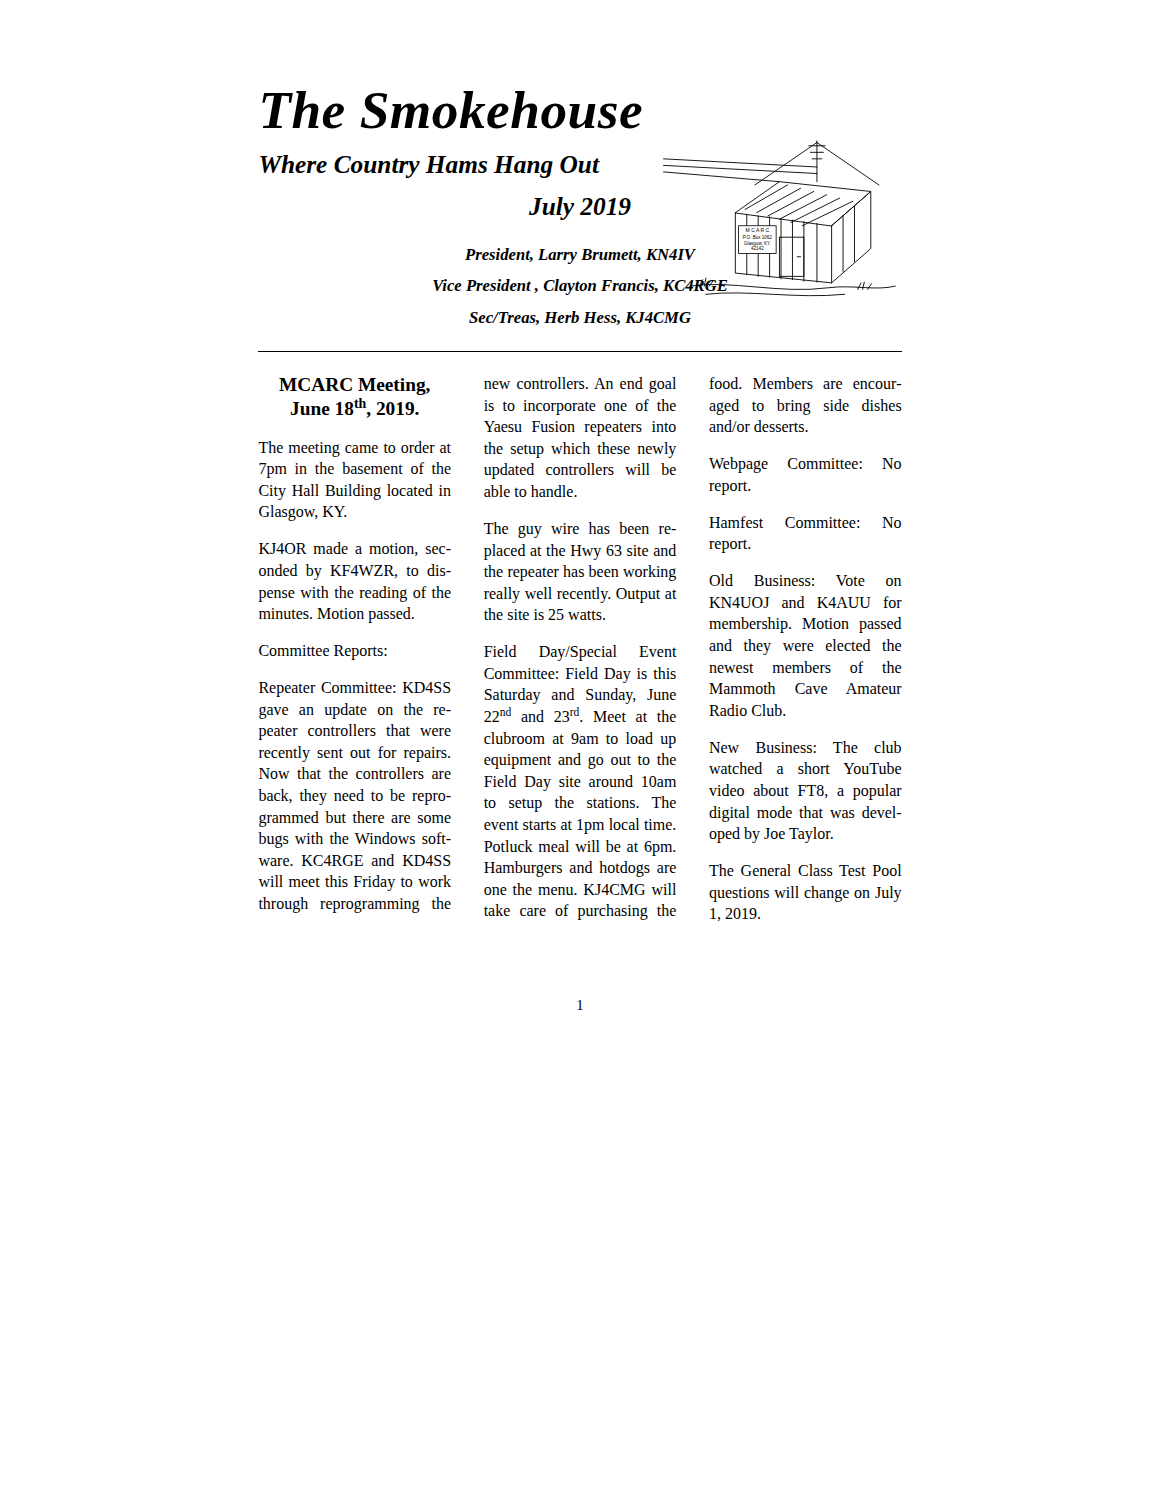The Smokehouse
Where Country Hams Hang Out
M C A R C P.O. Box 1062 Glasgow, KY. 42142
July 2019
President, Larry Brumett, KN4IV
Vice President , Clayton Francis, KC4RGE
Sec/Treas, Herb Hess, KJ4CMG
MCARC Meeting,
June 18th, 2019.
The meeting came to order at 7pm in the basement of the City Hall Building located in Glasgow, KY.
KJ4OR made a motion, seconded by KF4WZR, to dispense with the reading of the minutes. Motion passed.
Committee Reports:
Repeater Committee: KD4SS gave an update on the repeater controllers that were recently sent out for repairs. Now that the controllers are back, they need to be reprogrammed but there are some bugs with the Windows software. KC4RGE and KD4SS will meet this Friday to work through reprogramming the new controllers. An end goal is to incorporate one of the Yaesu Fusion repeaters into the setup which these newly updated controllers will be able to handle.
The guy wire has been replaced at the Hwy 63 site and the repeater has been working really well recently. Output at the site is 25 watts.
Field Day/Special Event Committee: Field Day is this Saturday and Sunday, June 22nd and 23rd. Meet at the clubroom at 9am to load up equipment and go out to the Field Day site around 10am to setup the stations. The event starts at 1pm local time. Potluck meal will be at 6pm. Hamburgers and hotdogs are one the menu. KJ4CMG will take care of purchasing the food. Members are encouraged to bring side dishes and/or desserts.
Webpage Committee: No report.
Hamfest Committee: No report.
Old Business: Vote on KN4UOJ and K4AUU for membership. Motion passed and they were elected the newest members of the Mammoth Cave Amateur Radio Club.
New Business: The club watched a short YouTube video about FT8, a popular digital mode that was developed by Joe Taylor.
The General Class Test Pool questions will change on July 1, 2019.
1